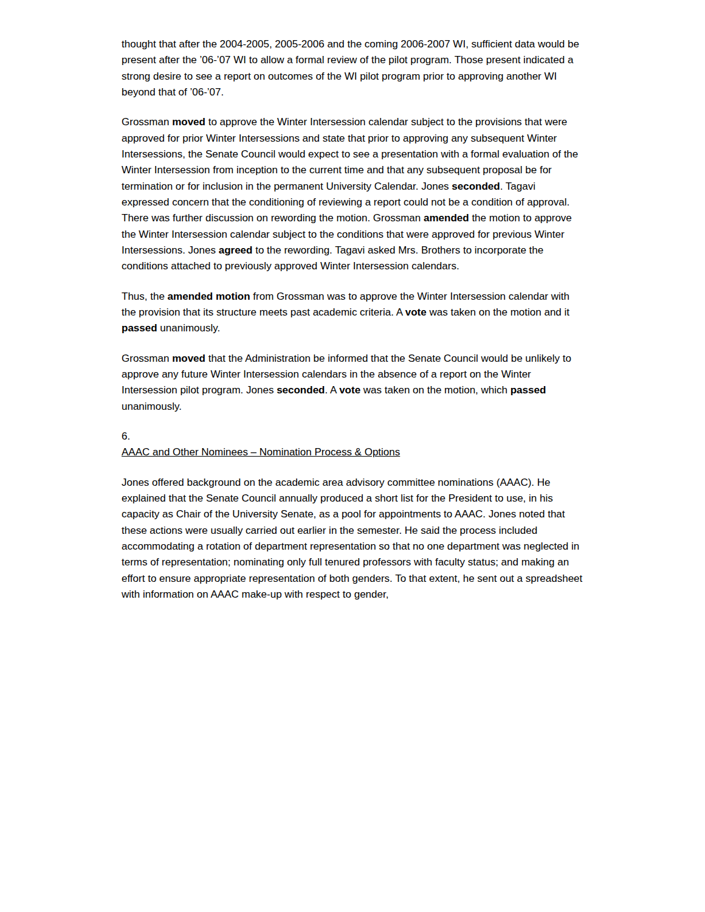thought that after the 2004-2005, 2005-2006 and the coming 2006-2007 WI, sufficient data would be present after the ’06-’07 WI to allow a formal review of the pilot program. Those present indicated a strong desire to see a report on outcomes of the WI pilot program prior to approving another WI beyond that of ’06-’07.
Grossman moved to approve the Winter Intersession calendar subject to the provisions that were approved for prior Winter Intersessions and state that prior to approving any subsequent Winter Intersessions, the Senate Council would expect to see a presentation with a formal evaluation of the Winter Intersession from inception to the current time and that any subsequent proposal be for termination or for inclusion in the permanent University Calendar. Jones seconded. Tagavi expressed concern that the conditioning of reviewing a report could not be a condition of approval. There was further discussion on rewording the motion. Grossman amended the motion to approve the Winter Intersession calendar subject to the conditions that were approved for previous Winter Intersessions. Jones agreed to the rewording. Tagavi asked Mrs. Brothers to incorporate the conditions attached to previously approved Winter Intersession calendars.
Thus, the amended motion from Grossman was to approve the Winter Intersession calendar with the provision that its structure meets past academic criteria. A vote was taken on the motion and it passed unanimously.
Grossman moved that the Administration be informed that the Senate Council would be unlikely to approve any future Winter Intersession calendars in the absence of a report on the Winter Intersession pilot program. Jones seconded. A vote was taken on the motion, which passed unanimously.
6.
AAAC and Other Nominees – Nomination Process & Options
Jones offered background on the academic area advisory committee nominations (AAAC). He explained that the Senate Council annually produced a short list for the President to use, in his capacity as Chair of the University Senate, as a pool for appointments to AAAC. Jones noted that these actions were usually carried out earlier in the semester. He said the process included accommodating a rotation of department representation so that no one department was neglected in terms of representation; nominating only full tenured professors with faculty status; and making an effort to ensure appropriate representation of both genders. To that extent, he sent out a spreadsheet with information on AAAC make-up with respect to gender,